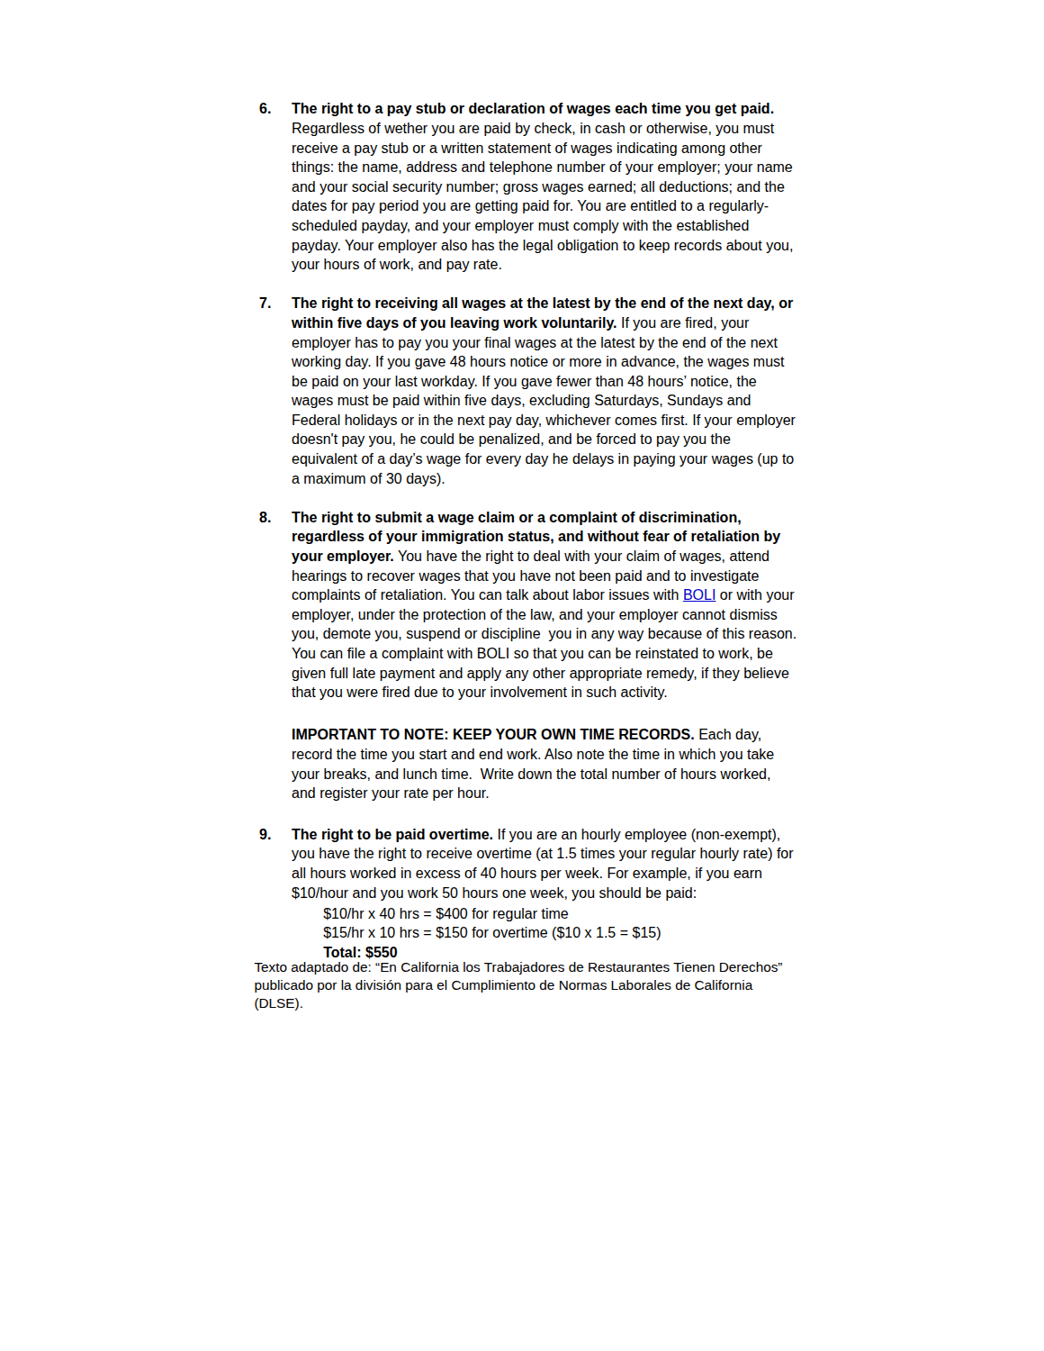6. The right to a pay stub or declaration of wages each time you get paid. Regardless of wether you are paid by check, in cash or otherwise, you must receive a pay stub or a written statement of wages indicating among other things: the name, address and telephone number of your employer; your name and your social security number; gross wages earned; all deductions; and the dates for pay period you are getting paid for. You are entitled to a regularly-scheduled payday, and your employer must comply with the established payday. Your employer also has the legal obligation to keep records about you, your hours of work, and pay rate.
7. The right to receiving all wages at the latest by the end of the next day, or within five days of you leaving work voluntarily. If you are fired, your employer has to pay you your final wages at the latest by the end of the next working day. If you gave 48 hours notice or more in advance, the wages must be paid on your last workday. If you gave fewer than 48 hours’ notice, the wages must be paid within five days, excluding Saturdays, Sundays and Federal holidays or in the next pay day, whichever comes first. If your employer doesn't pay you, he could be penalized, and be forced to pay you the equivalent of a day’s wage for every day he delays in paying your wages (up to a maximum of 30 days).
8. The right to submit a wage claim or a complaint of discrimination, regardless of your immigration status, and without fear of retaliation by your employer. You have the right to deal with your claim of wages, attend hearings to recover wages that you have not been paid and to investigate complaints of retaliation. You can talk about labor issues with BOLI or with your employer, under the protection of the law, and your employer cannot dismiss you, demote you, suspend or discipline you in any way because of this reason. You can file a complaint with BOLI so that you can be reinstated to work, be given full late payment and apply any other appropriate remedy, if they believe that you were fired due to your involvement in such activity.
IMPORTANT TO NOTE: KEEP YOUR OWN TIME RECORDS. Each day, record the time you start and end work. Also note the time in which you take your breaks, and lunch time. Write down the total number of hours worked, and register your rate per hour.
9. The right to be paid overtime. If you are an hourly employee (non-exempt), you have the right to receive overtime (at 1.5 times your regular hourly rate) for all hours worked in excess of 40 hours per week. For example, if you earn $10/hour and you work 50 hours one week, you should be paid:
$10/hr x 40 hrs = $400 for regular time
$15/hr x 10 hrs = $150 for overtime ($10 x 1.5 = $15)
Total: $550
Texto adaptado de: “En California los Trabajadores de Restaurantes Tienen Derechos” publicado por la división para el Cumplimiento de Normas Laborales de California (DLSE).